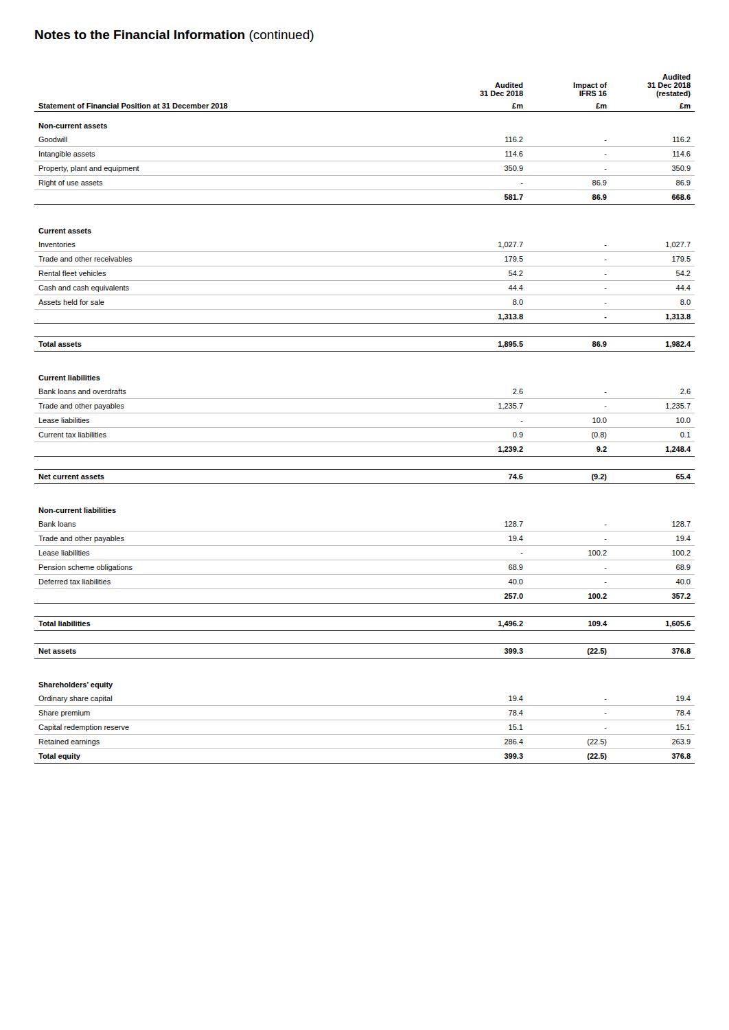Notes to the Financial Information (continued)
| | Audited 31 Dec 2018 | Impact of IFRS 16 | Audited 31 Dec 2018 (restated) |
| --- | --- | --- | --- |
| Statement of Financial Position at 31 December 2018 | £m | £m | £m |
| Non-current assets | | | |
| Goodwill | 116.2 | - | 116.2 |
| Intangible assets | 114.6 | - | 114.6 |
| Property, plant and equipment | 350.9 | - | 350.9 |
| Right of use assets | - | 86.9 | 86.9 |
| | 581.7 | 86.9 | 668.6 |
| Current assets | | | |
| Inventories | 1,027.7 | - | 1,027.7 |
| Trade and other receivables | 179.5 | - | 179.5 |
| Rental fleet vehicles | 54.2 | - | 54.2 |
| Cash and cash equivalents | 44.4 | - | 44.4 |
| Assets held for sale | 8.0 | - | 8.0 |
| | 1,313.8 | - | 1,313.8 |
| Total assets | 1,895.5 | 86.9 | 1,982.4 |
| Current liabilities | | | |
| Bank loans and overdrafts | 2.6 | - | 2.6 |
| Trade and other payables | 1,235.7 | - | 1,235.7 |
| Lease liabilities | - | 10.0 | 10.0 |
| Current tax liabilities | 0.9 | (0.8) | 0.1 |
| | 1,239.2 | 9.2 | 1,248.4 |
| Net current assets | 74.6 | (9.2) | 65.4 |
| Non-current liabilities | | | |
| Bank loans | 128.7 | - | 128.7 |
| Trade and other payables | 19.4 | - | 19.4 |
| Lease liabilities | - | 100.2 | 100.2 |
| Pension scheme obligations | 68.9 | - | 68.9 |
| Deferred tax liabilities | 40.0 | - | 40.0 |
| | 257.0 | 100.2 | 357.2 |
| Total liabilities | 1,496.2 | 109.4 | 1,605.6 |
| Net assets | 399.3 | (22.5) | 376.8 |
| Shareholders’ equity | | | |
| Ordinary share capital | 19.4 | - | 19.4 |
| Share premium | 78.4 | - | 78.4 |
| Capital redemption reserve | 15.1 | - | 15.1 |
| Retained earnings | 286.4 | (22.5) | 263.9 |
| Total equity | 399.3 | (22.5) | 376.8 |